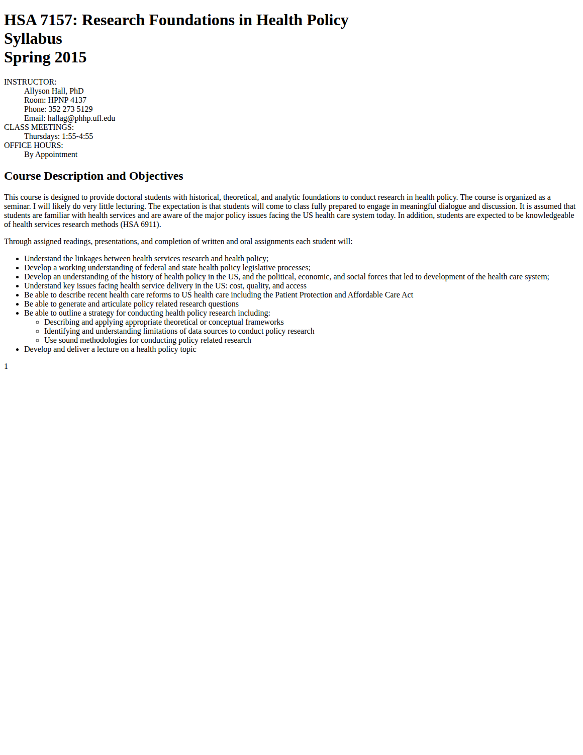HSA 7157: Research Foundations in Health Policy
Syllabus
Spring 2015
INSTRUCTOR:
Allyson Hall, PhD
Room: HPNP 4137
Phone: 352 273 5129
Email: hallag@phhp.ufl.edu
CLASS MEETINGS:
Thursdays: 1:55-4:55
OFFICE HOURS:
By Appointment
Course Description and Objectives
This course is designed to provide doctoral students with historical, theoretical, and analytic foundations to conduct research in health policy. The course is organized as a seminar. I will likely do very little lecturing. The expectation is that students will come to class fully prepared to engage in meaningful dialogue and discussion. It is assumed that students are familiar with health services and are aware of the major policy issues facing the US health care system today. In addition, students are expected to be knowledgeable of health services research methods (HSA 6911).
Through assigned readings, presentations, and completion of written and oral assignments each student will:
Understand the linkages between health services research and health policy;
Develop a working understanding of federal and state health policy legislative processes;
Develop an understanding of the history of health policy in the US, and the political, economic, and social forces that led to development of the health care system;
Understand key issues facing health service delivery in the US: cost, quality, and access
Be able to describe recent health care reforms to US health care including the Patient Protection and Affordable Care Act
Be able to generate and articulate policy related research questions
Be able to outline a strategy for conducting health policy research including:
Describing and applying appropriate theoretical or conceptual frameworks
Identifying and understanding limitations of data sources to conduct policy research
Use sound methodologies for conducting policy related research
Develop and deliver a lecture on a health policy topic
1